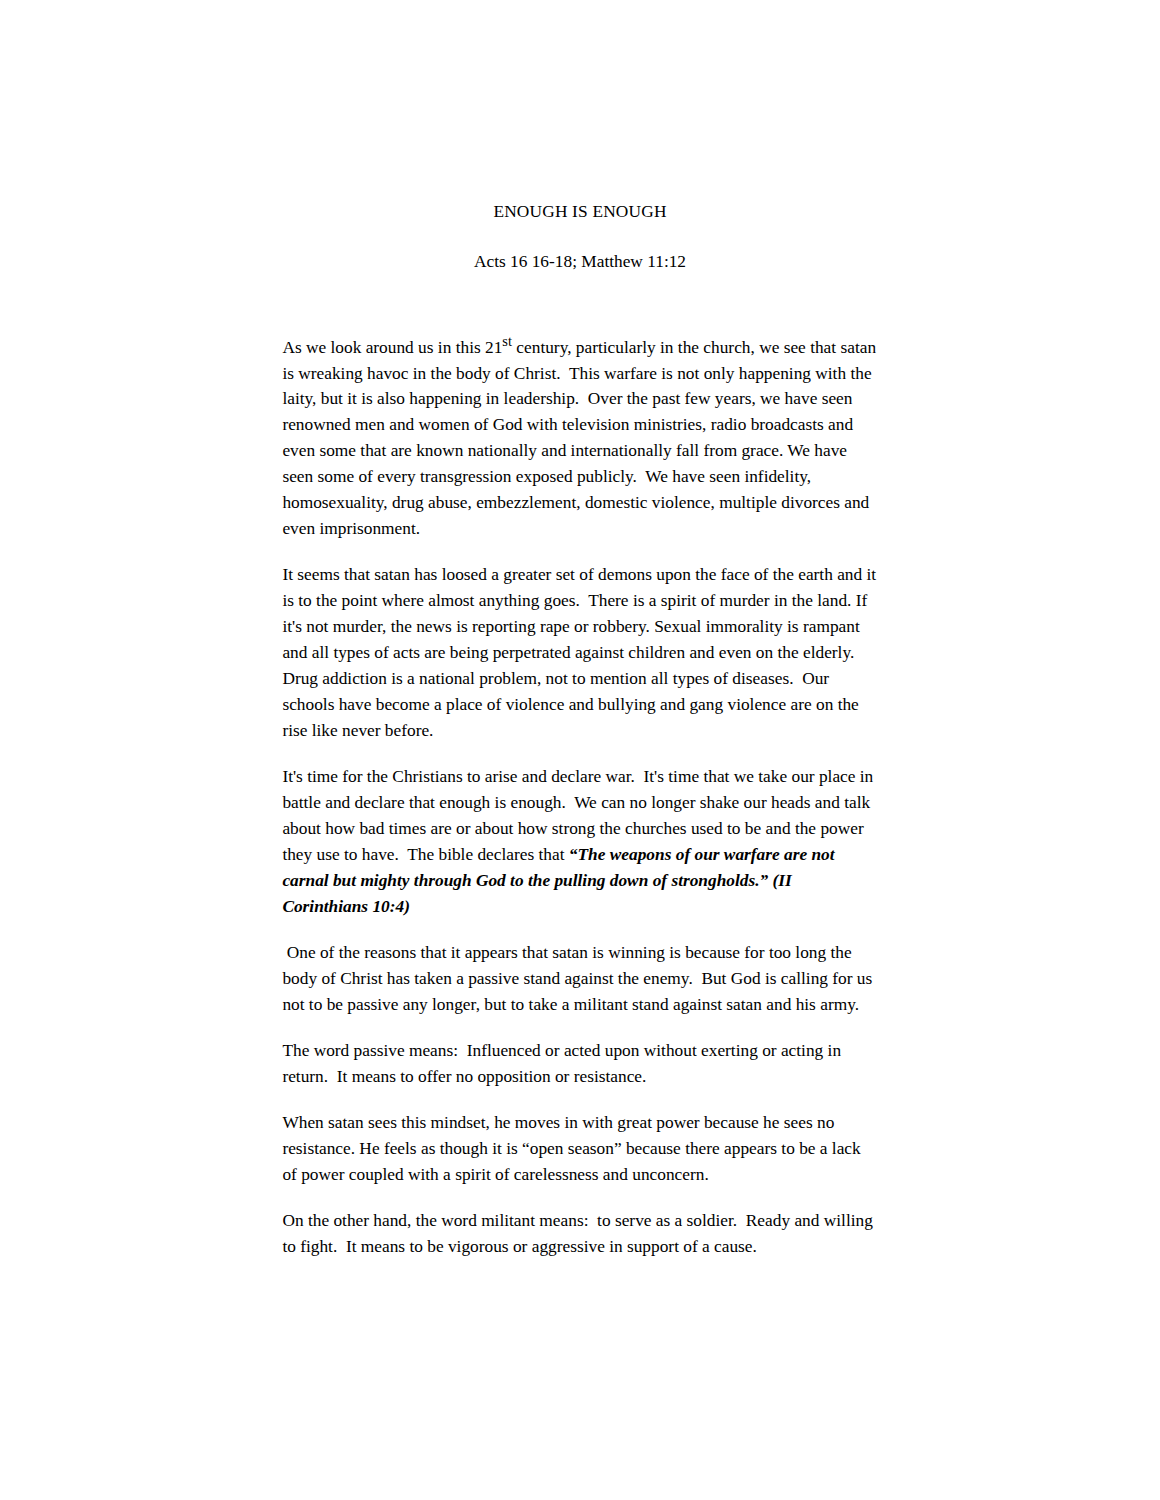ENOUGH IS ENOUGH
Acts 16 16-18; Matthew 11:12
As we look around us in this 21st century, particularly in the church, we see that satan is wreaking havoc in the body of Christ. This warfare is not only happening with the laity, but it is also happening in leadership. Over the past few years, we have seen renowned men and women of God with television ministries, radio broadcasts and even some that are known nationally and internationally fall from grace. We have seen some of every transgression exposed publicly. We have seen infidelity, homosexuality, drug abuse, embezzlement, domestic violence, multiple divorces and even imprisonment.
It seems that satan has loosed a greater set of demons upon the face of the earth and it is to the point where almost anything goes. There is a spirit of murder in the land. If it's not murder, the news is reporting rape or robbery. Sexual immorality is rampant and all types of acts are being perpetrated against children and even on the elderly. Drug addiction is a national problem, not to mention all types of diseases. Our schools have become a place of violence and bullying and gang violence are on the rise like never before.
It's time for the Christians to arise and declare war. It's time that we take our place in battle and declare that enough is enough. We can no longer shake our heads and talk about how bad times are or about how strong the churches used to be and the power they use to have. The bible declares that “The weapons of our warfare are not carnal but mighty through God to the pulling down of strongholds.” (II Corinthians 10:4)
One of the reasons that it appears that satan is winning is because for too long the body of Christ has taken a passive stand against the enemy. But God is calling for us not to be passive any longer, but to take a militant stand against satan and his army.
The word passive means: Influenced or acted upon without exerting or acting in return. It means to offer no opposition or resistance.
When satan sees this mindset, he moves in with great power because he sees no resistance. He feels as though it is “open season” because there appears to be a lack of power coupled with a spirit of carelessness and unconcern.
On the other hand, the word militant means: to serve as a soldier. Ready and willing to fight. It means to be vigorous or aggressive in support of a cause.